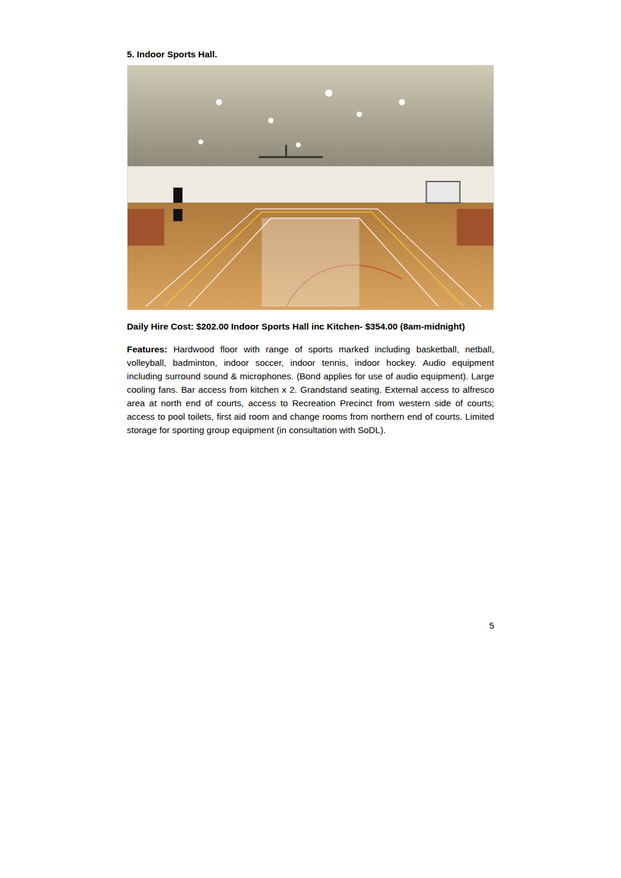5. Indoor Sports Hall.
Daily Hire Cost: $202.00 Indoor Sports Hall inc Kitchen- $354.00 (8am-midnight)
Features: Hardwood floor with range of sports marked including basketball, netball, volleyball, badminton, indoor soccer, indoor tennis, indoor hockey. Audio equipment including surround sound & microphones. (Bond applies for use of audio equipment). Large cooling fans. Bar access from kitchen x 2. Grandstand seating. External access to alfresco area at north end of courts, access to Recreation Precinct from western side of courts; access to pool toilets, first aid room and change rooms from northern end of courts. Limited storage for sporting group equipment (in consultation with SoDL).
5